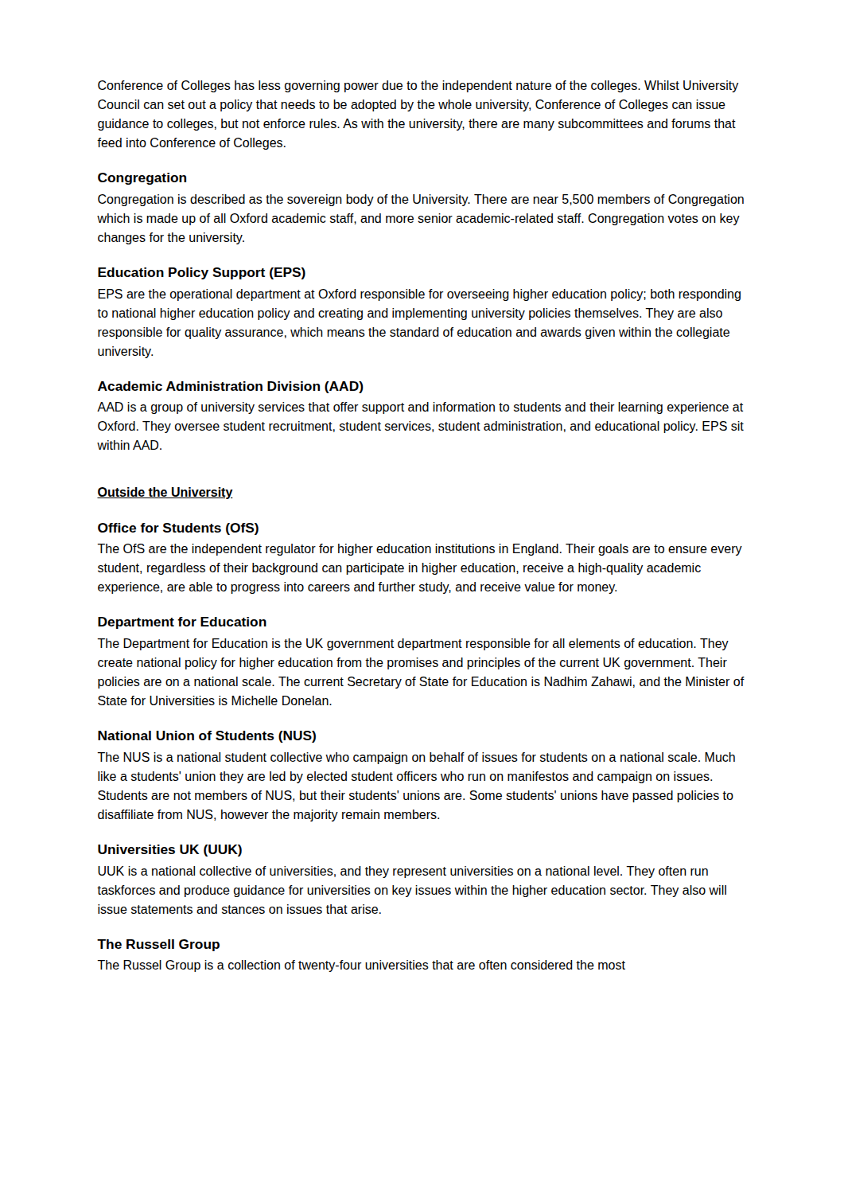Conference of Colleges has less governing power due to the independent nature of the colleges. Whilst University Council can set out a policy that needs to be adopted by the whole university, Conference of Colleges can issue guidance to colleges, but not enforce rules. As with the university, there are many subcommittees and forums that feed into Conference of Colleges.
Congregation
Congregation is described as the sovereign body of the University. There are near 5,500 members of Congregation which is made up of all Oxford academic staff, and more senior academic-related staff. Congregation votes on key changes for the university.
Education Policy Support (EPS)
EPS are the operational department at Oxford responsible for overseeing higher education policy; both responding to national higher education policy and creating and implementing university policies themselves. They are also responsible for quality assurance, which means the standard of education and awards given within the collegiate university.
Academic Administration Division (AAD)
AAD is a group of university services that offer support and information to students and their learning experience at Oxford. They oversee student recruitment, student services, student administration, and educational policy. EPS sit within AAD.
Outside the University
Office for Students (OfS)
The OfS are the independent regulator for higher education institutions in England. Their goals are to ensure every student, regardless of their background can participate in higher education, receive a high-quality academic experience, are able to progress into careers and further study, and receive value for money.
Department for Education
The Department for Education is the UK government department responsible for all elements of education. They create national policy for higher education from the promises and principles of the current UK government. Their policies are on a national scale. The current Secretary of State for Education is Nadhim Zahawi, and the Minister of State for Universities is Michelle Donelan.
National Union of Students (NUS)
The NUS is a national student collective who campaign on behalf of issues for students on a national scale. Much like a students' union they are led by elected student officers who run on manifestos and campaign on issues. Students are not members of NUS, but their students' unions are. Some students' unions have passed policies to disaffiliate from NUS, however the majority remain members.
Universities UK (UUK)
UUK is a national collective of universities, and they represent universities on a national level. They often run taskforces and produce guidance for universities on key issues within the higher education sector. They also will issue statements and stances on issues that arise.
The Russell Group
The Russel Group is a collection of twenty-four universities that are often considered the most